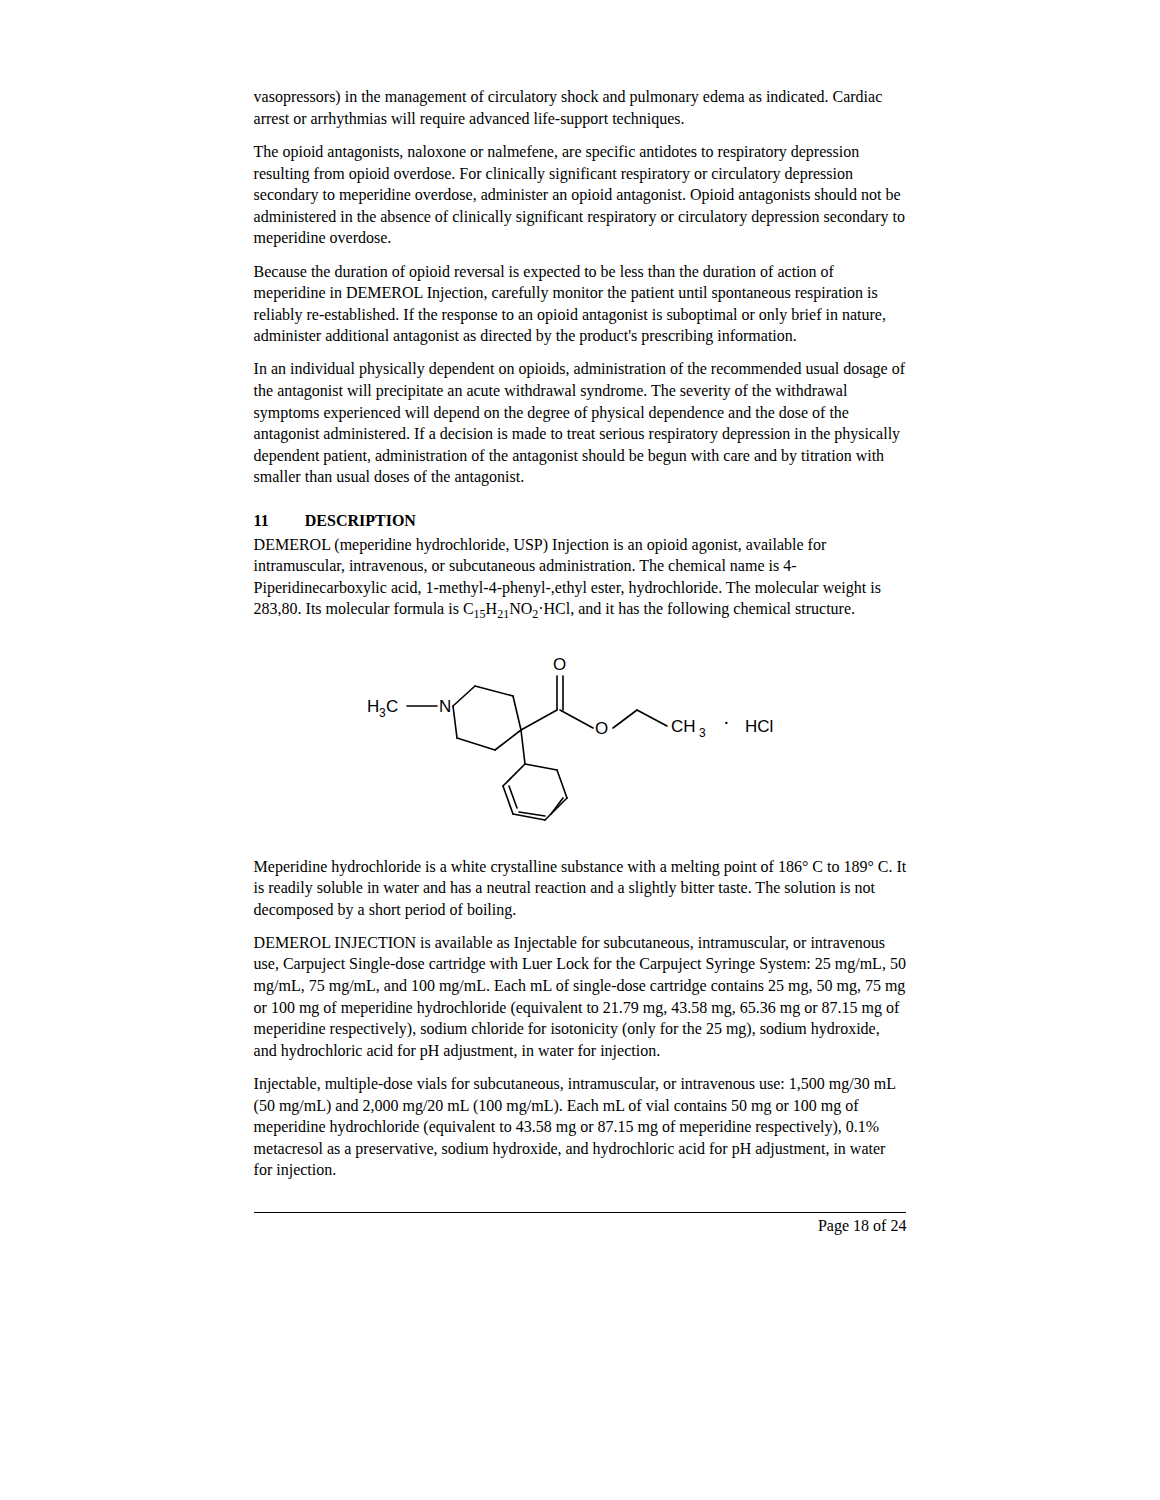vasopressors) in the management of circulatory shock and pulmonary edema as indicated. Cardiac arrest or arrhythmias will require advanced life-support techniques.
The opioid antagonists, naloxone or nalmefene, are specific antidotes to respiratory depression resulting from opioid overdose. For clinically significant respiratory or circulatory depression secondary to meperidine overdose, administer an opioid antagonist. Opioid antagonists should not be administered in the absence of clinically significant respiratory or circulatory depression secondary to meperidine overdose.
Because the duration of opioid reversal is expected to be less than the duration of action of meperidine in DEMEROL Injection, carefully monitor the patient until spontaneous respiration is reliably re-established. If the response to an opioid antagonist is suboptimal or only brief in nature, administer additional antagonist as directed by the product's prescribing information.
In an individual physically dependent on opioids, administration of the recommended usual dosage of the antagonist will precipitate an acute withdrawal syndrome. The severity of the withdrawal symptoms experienced will depend on the degree of physical dependence and the dose of the antagonist administered. If a decision is made to treat serious respiratory depression in the physically dependent patient, administration of the antagonist should be begun with care and by titration with smaller than usual doses of the antagonist.
11 DESCRIPTION
DEMEROL (meperidine hydrochloride, USP) Injection is an opioid agonist, available for intramuscular, intravenous, or subcutaneous administration. The chemical name is 4-Piperidinecarboxylic acid, 1-methyl-4-phenyl-,ethyl ester, hydrochloride. The molecular weight is 283,80. Its molecular formula is C15H21NO2·HCl, and it has the following chemical structure.
H 3 C N O O CH 3 · HCl
Meperidine hydrochloride is a white crystalline substance with a melting point of 186° C to 189° C. It is readily soluble in water and has a neutral reaction and a slightly bitter taste. The solution is not decomposed by a short period of boiling.
DEMEROL INJECTION is available as Injectable for subcutaneous, intramuscular, or intravenous use, Carpuject Single-dose cartridge with Luer Lock for the Carpuject Syringe System: 25 mg/mL, 50 mg/mL, 75 mg/mL, and 100 mg/mL. Each mL of single-dose cartridge contains 25 mg, 50 mg, 75 mg or 100 mg of meperidine hydrochloride (equivalent to 21.79 mg, 43.58 mg, 65.36 mg or 87.15 mg of meperidine respectively), sodium chloride for isotonicity (only for the 25 mg), sodium hydroxide, and hydrochloric acid for pH adjustment, in water for injection.
Injectable, multiple-dose vials for subcutaneous, intramuscular, or intravenous use: 1,500 mg/30 mL (50 mg/mL) and 2,000 mg/20 mL (100 mg/mL). Each mL of vial contains 50 mg or 100 mg of meperidine hydrochloride (equivalent to 43.58 mg or 87.15 mg of meperidine respectively), 0.1% metacresol as a preservative, sodium hydroxide, and hydrochloric acid for pH adjustment, in water for injection.
Page 18 of 24